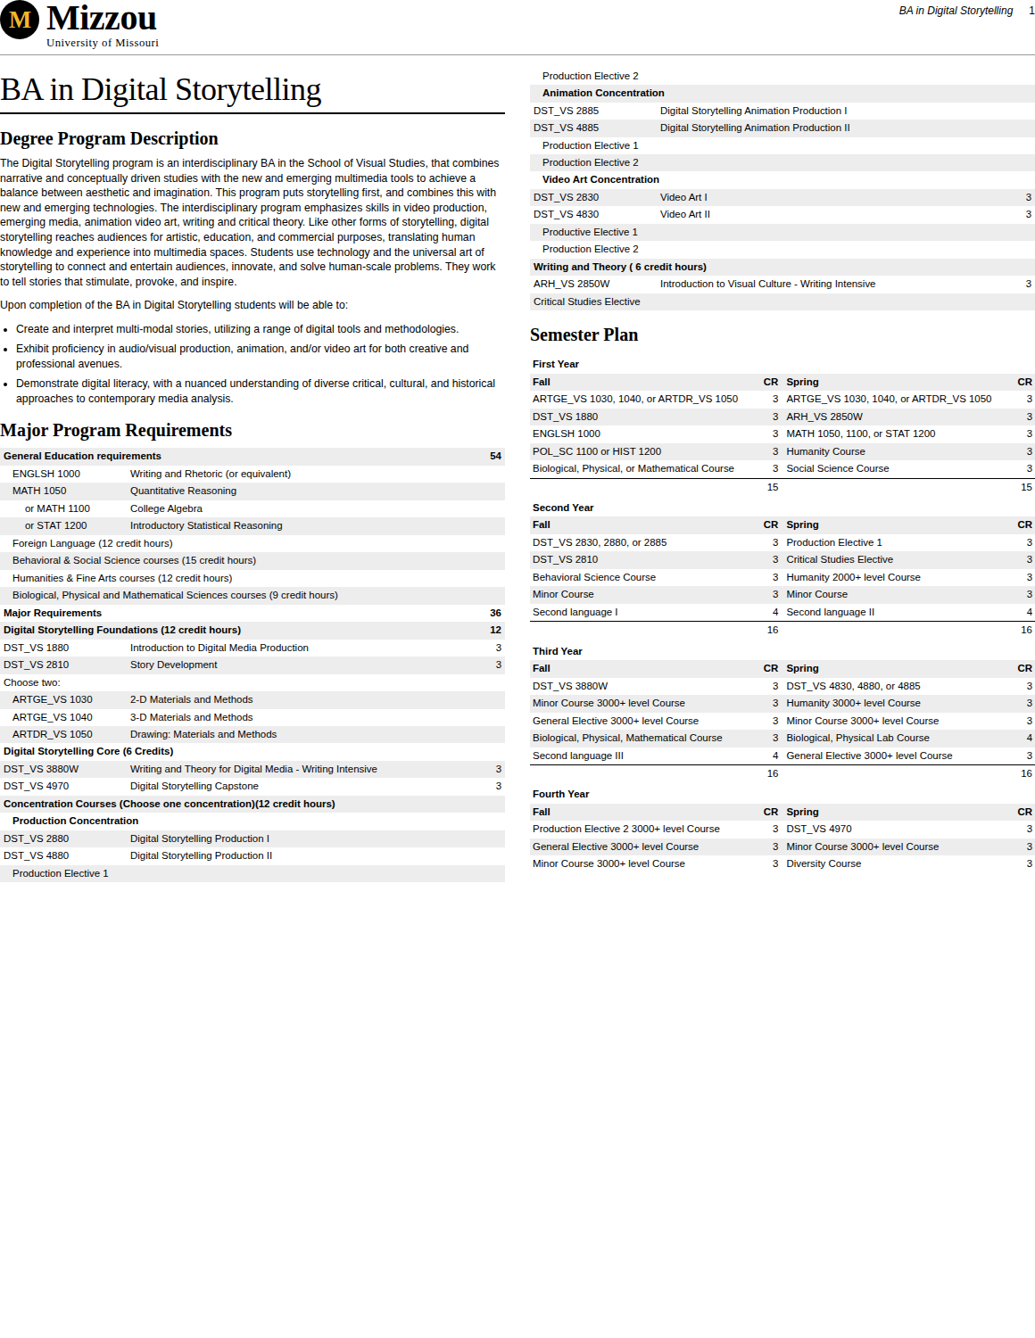M
Mizzou
University of Missouri
BA in Digital Storytelling 1
BA in Digital Storytelling
Degree Program Description
The Digital Storytelling program is an interdisciplinary BA in the School of Visual Studies, that combines narrative and conceptually driven studies with the new and emerging multimedia tools to achieve a balance between aesthetic and imagination. This program puts storytelling first, and combines this with new and emerging technologies. The interdisciplinary program emphasizes skills in video production, emerging media, animation video art, writing and critical theory. Like other forms of storytelling, digital storytelling reaches audiences for artistic, education, and commercial purposes, translating human knowledge and experience into multimedia spaces. Students use technology and the universal art of storytelling to connect and entertain audiences, innovate, and solve human-scale problems. They work to tell stories that stimulate, provoke, and inspire.
Upon completion of the BA in Digital Storytelling students will be able to:
Create and interpret multi-modal stories, utilizing a range of digital tools and methodologies.
Exhibit proficiency in audio/visual production, animation, and/or video art for both creative and professional avenues.
Demonstrate digital literacy, with a nuanced understanding of diverse critical, cultural, and historical approaches to contemporary media analysis.
Major Program Requirements
| General Education requirements | 54 |
| ENGLSH 1000 | Writing and Rhetoric (or equivalent) | |
| MATH 1050 | Quantitative Reasoning | |
| or MATH 1100 | College Algebra | |
| or STAT 1200 | Introductory Statistical Reasoning | |
| Foreign Language (12 credit hours) | |
| Behavioral & Social Science courses (15 credit hours) | |
| Humanities & Fine Arts courses (12 credit hours) | |
| Biological, Physical and Mathematical Sciences courses (9 credit hours) | |
| Major Requirements | 36 |
| Digital Storytelling Foundations (12 credit hours) | 12 |
| DST_VS 1880 | Introduction to Digital Media Production | 3 |
| DST_VS 2810 | Story Development | 3 |
| Choose two: | |
| ARTGE_VS 1030 | 2-D Materials and Methods | |
| ARTGE_VS 1040 | 3-D Materials and Methods | |
| ARTDR_VS 1050 | Drawing: Materials and Methods | |
| Digital Storytelling Core (6 Credits) | |
| DST_VS 3880W | Writing and Theory for Digital Media - Writing Intensive | 3 |
| DST_VS 4970 | Digital Storytelling Capstone | 3 |
| Concentration Courses (Choose one concentration)(12 credit hours) | |
| Production Concentration | |
| DST_VS 2880 | Digital Storytelling Production I | |
| DST_VS 4880 | Digital Storytelling Production II | |
| Production Elective 1 | |
| Production Elective 2 | |
| Animation Concentration | |
| DST_VS 2885 | Digital Storytelling Animation Production I | |
| DST_VS 4885 | Digital Storytelling Animation Production II | |
| Production Elective 1 | |
| Production Elective 2 | |
| Video Art Concentration | |
| DST_VS 2830 | Video Art I | 3 |
| DST_VS 4830 | Video Art II | 3 |
| Productive Elective 1 | |
| Production Elective 2 | |
| Writing and Theory ( 6 credit hours) | |
| ARH_VS 2850W | Introduction to Visual Culture - Writing Intensive | 3 |
| Critical Studies Elective | |
Semester Plan
| First Year |
| Fall | CR | Spring | CR |
| ARTGE_VS 1030, 1040, or ARTDR_VS 1050 | 3 | ARTGE_VS 1030, 1040, or ARTDR_VS 1050 | 3 |
| DST_VS 1880 | 3 | ARH_VS 2850W | 3 |
| ENGLSH 1000 | 3 | MATH 1050, 1100, or STAT 1200 | 3 |
| POL_SC 1100 or HIST 1200 | 3 | Humanity Course | 3 |
| Biological, Physical, or Mathematical Course | 3 | Social Science Course | 3 |
| | 15 | | 15 |
| Second Year |
| Fall | CR | Spring | CR |
| DST_VS 2830, 2880, or 2885 | 3 | Production Elective 1 | 3 |
| DST_VS 2810 | 3 | Critical Studies Elective | 3 |
| Behavioral Science Course | 3 | Humanity 2000+ level Course | 3 |
| Minor Course | 3 | Minor Course | 3 |
| Second language I | 4 | Second language II | 4 |
| | 16 | | 16 |
| Third Year |
| Fall | CR | Spring | CR |
| DST_VS 3880W | 3 | DST_VS 4830, 4880, or 4885 | 3 |
| Minor Course 3000+ level Course | 3 | Humanity 3000+ level Course | 3 |
| General Elective 3000+ level Course | 3 | Minor Course 3000+ level Course | 3 |
| Biological, Physical, Mathematical Course | 3 | Biological, Physical Lab Course | 4 |
| Second language III | 4 | General Elective 3000+ level Course | 3 |
| | 16 | | 16 |
| Fourth Year |
| Fall | CR | Spring | CR |
| Production Elective 2 3000+ level Course | 3 | DST_VS 4970 | 3 |
| General Elective 3000+ level Course | 3 | Minor Course 3000+ level Course | 3 |
| Minor Course 3000+ level Course | 3 | Diversity Course | 3 |